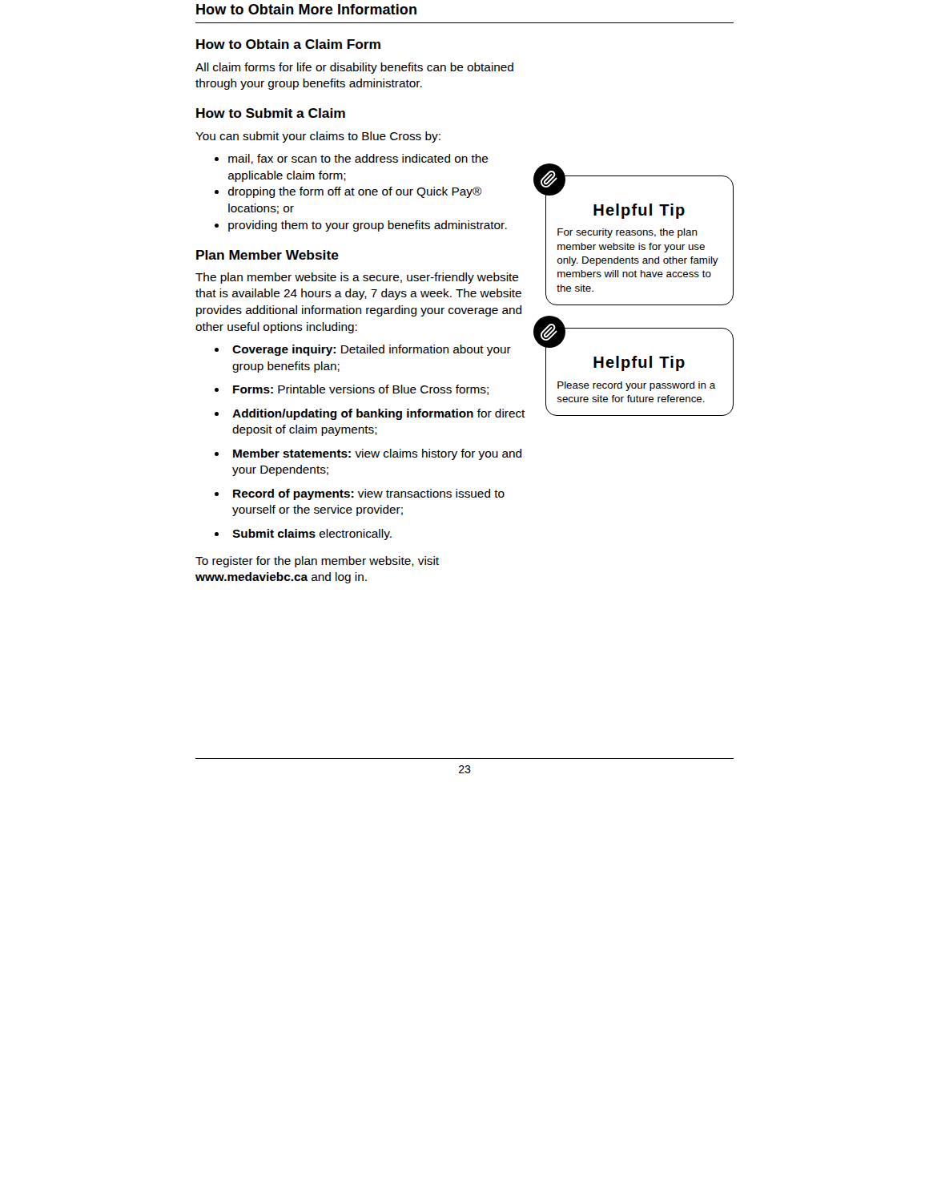How to Obtain More Information
How to Obtain a Claim Form
All claim forms for life or disability benefits can be obtained through your group benefits administrator.
How to Submit a Claim
You can submit your claims to Blue Cross by:
mail, fax or scan to the address indicated on the applicable claim form;
dropping the form off at one of our Quick Pay® locations; or
providing them to your group benefits administrator.
Plan Member Website
The plan member website is a secure, user-friendly website that is available 24 hours a day, 7 days a week. The website provides additional information regarding your coverage and other useful options including:
Coverage inquiry: Detailed information about your group benefits plan;
Forms: Printable versions of Blue Cross forms;
Addition/updating of banking information for direct deposit of claim payments;
Member statements: view claims history for you and your Dependents;
Record of payments: view transactions issued to yourself or the service provider;
Submit claims electronically.
To register for the plan member website, visit www.medaviebc.ca and log in.
Helpful Tip
For security reasons, the plan member website is for your use only. Dependents and other family members will not have access to the site.
Helpful Tip
Please record your password in a secure site for future reference.
23